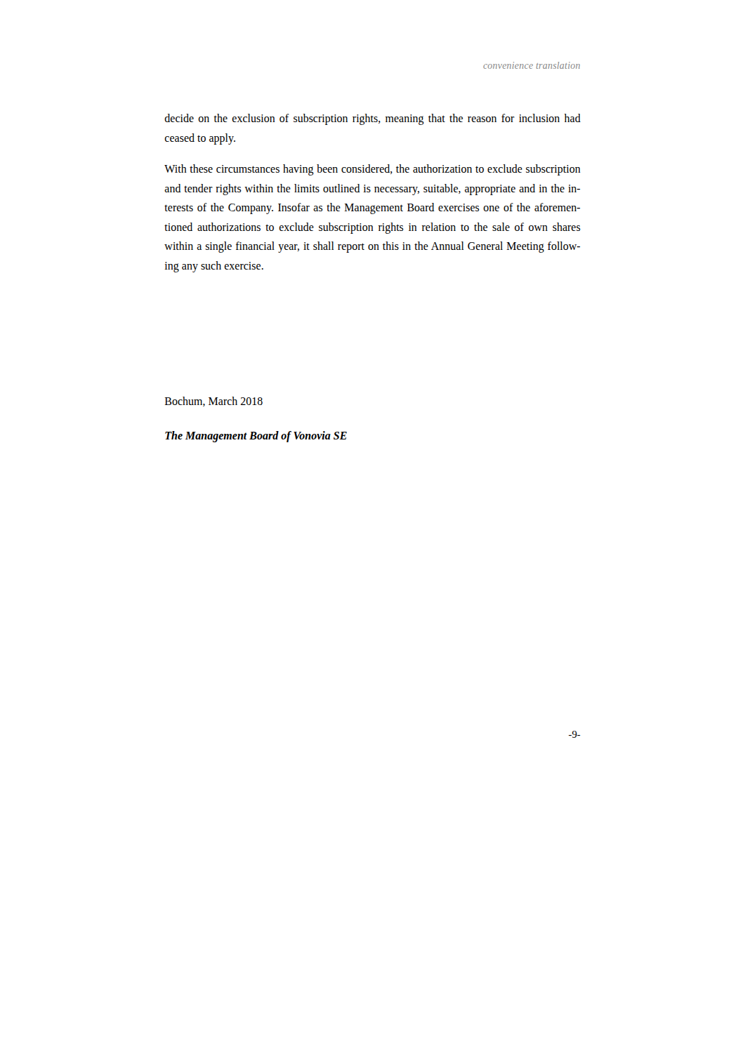convenience translation
decide on the exclusion of subscription rights, meaning that the reason for inclusion had ceased to apply.
With these circumstances having been considered, the authorization to exclude subscription and tender rights within the limits outlined is necessary, suitable, appropriate and in the interests of the Company. Insofar as the Management Board exercises one of the aforementioned authorizations to exclude subscription rights in relation to the sale of own shares within a single financial year, it shall report on this in the Annual General Meeting following any such exercise.
Bochum, March 2018
The Management Board of Vonovia SE
-9-